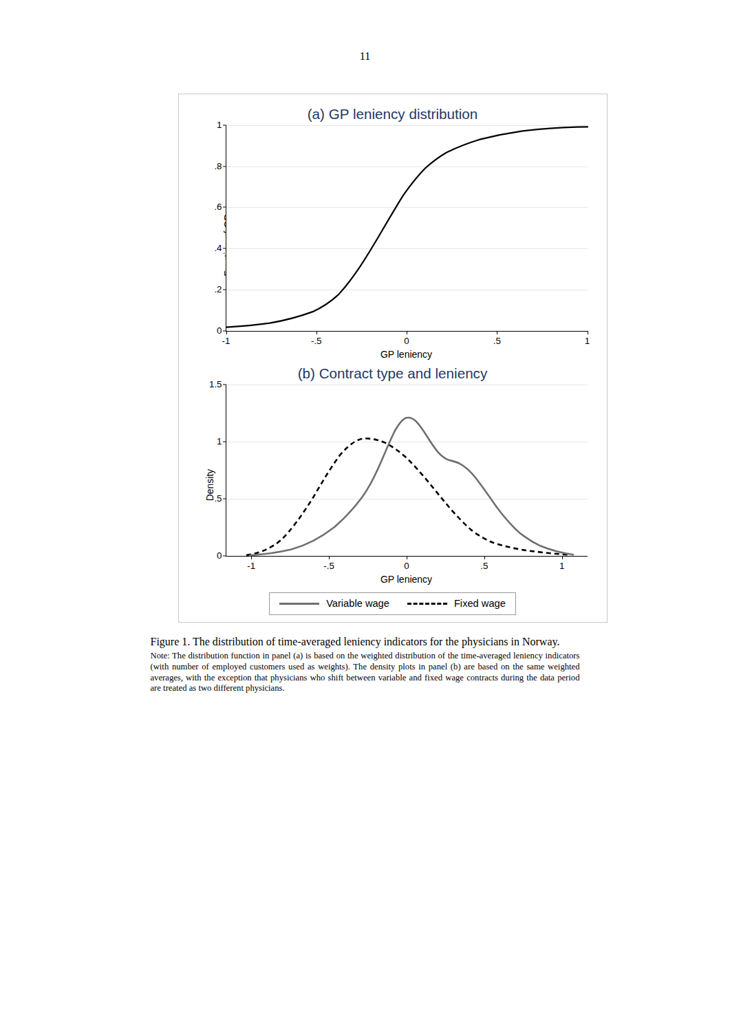11
(a) GP leniency distribution
Fraction of GPs
1
.8
.6
.4
.2
0
-1
-.5
0
.5
1
GP leniency
(b) Contract type and leniency
Density
1.5
1
.5
0
-1
-.5
0
.5
1
GP leniency
Variable wage
Fixed wage
Figure 1. The distribution of time-averaged leniency indicators for the physicians in Norway.
Note: The distribution function in panel (a) is based on the weighted distribution of the time-averaged leniency indicators (with number of employed customers used as weights). The density plots in panel (b) are based on the same weighted averages, with the exception that physicians who shift between variable and fixed wage contracts during the data period are treated as two different physicians.